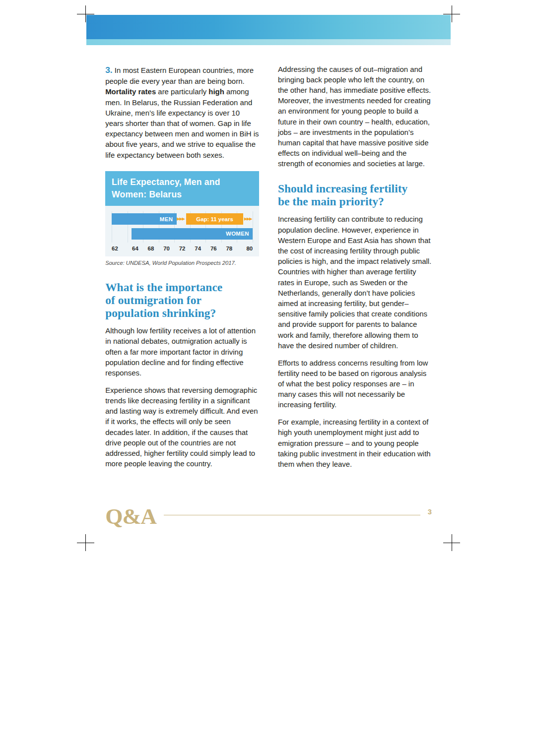3. In most Eastern European countries, more people die every year than are being born. Mortality rates are particularly high among men. In Belarus, the Russian Federation and Ukraine, men’s life expectancy is over 10 years shorter than that of women. Gap in life expectancy between men and women in BiH is about five years, and we strive to equalise the life expectancy between both sexes.
Life Expectancy, Men and Women: Belarus
MEN
◂◂◂
Gap: 11 years
▸▸▸
WOMEN
626468707274767880
Source: UNDESA, World Population Prospects 2017.
What is the importance
of outmigration for
population shrinking?
Although low fertility receives a lot of attention in national debates, outmigration actually is often a far more important factor in driving population decline and for finding effective responses.
Experience shows that reversing demographic trends like decreasing fertility in a significant and lasting way is extremely difficult. And even if it works, the effects will only be seen decades later. In addition, if the causes that drive people out of the countries are not addressed, higher fertility could simply lead to more people leaving the country.
Addressing the causes of out–migration and bringing back people who left the country, on the other hand, has immediate positive effects. Moreover, the investments needed for creating an environment for young people to build a future in their own country – health, education, jobs – are investments in the population’s human capital that have massive positive side effects on individual well–being and the strength of economies and societies at large.
Should increasing fertility
be the main priority?
Increasing fertility can contribute to reducing population decline. However, experience in Western Europe and East Asia has shown that the cost of increasing fertility through public policies is high, and the impact relatively small. Countries with higher than average fertility rates in Europe, such as Sweden or the Netherlands, generally don’t have policies aimed at increasing fertility, but gender–sensitive family policies that create conditions and provide support for parents to balance work and family, therefore allowing them to have the desired number of children.
Efforts to address concerns resulting from low fertility need to be based on rigorous analysis of what the best policy responses are – in many cases this will not necessarily be increasing fertility.
For example, increasing fertility in a context of high youth unemployment might just add to emigration pressure – and to young people taking public investment in their education with them when they leave.
Q&A
3